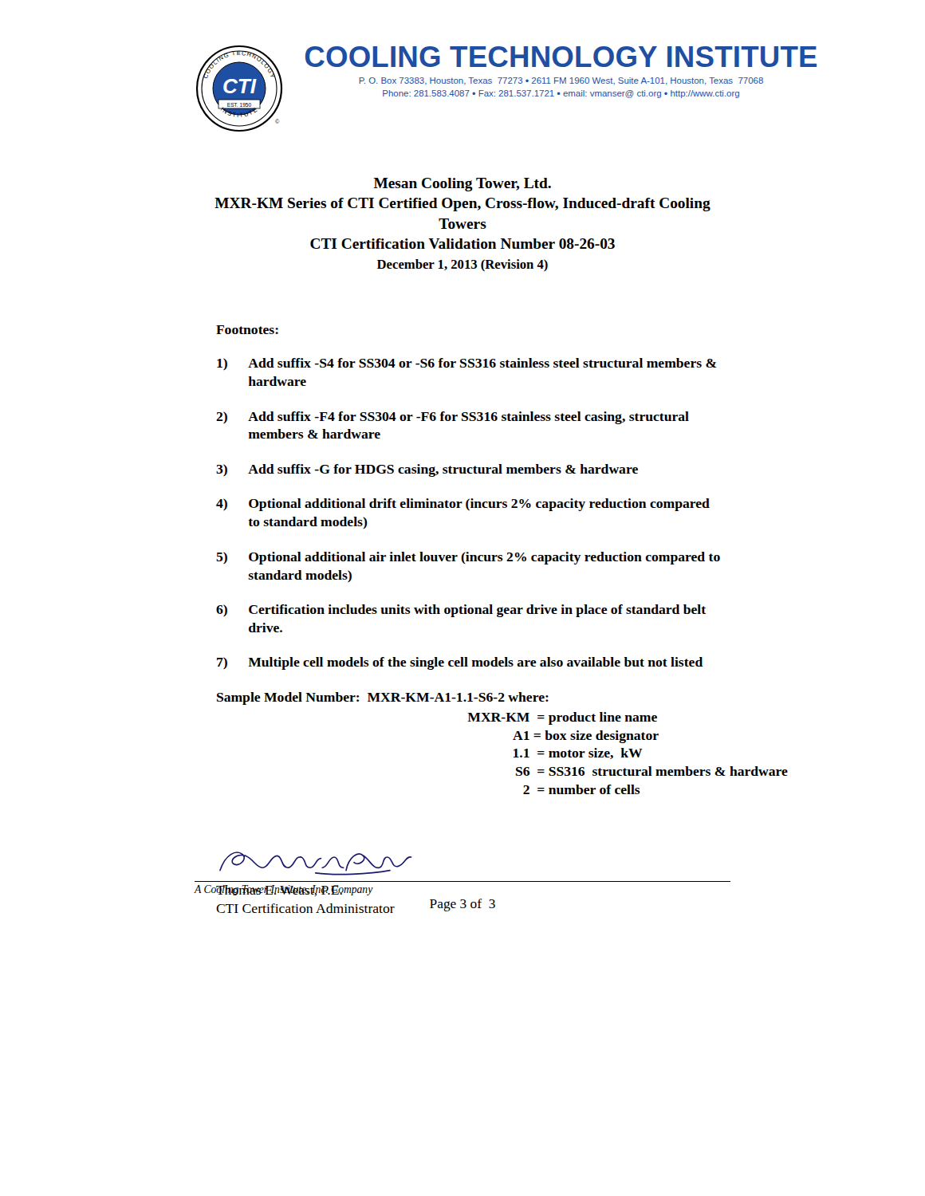CTI EST. 1950 COOLING TECHNOLOGY INSTITUTE ©
COOLING TECHNOLOGY INSTITUTE
P. O. Box 73383, Houston, Texas 77273 • 2611 FM 1960 West, Suite A-101, Houston, Texas 77068
Phone: 281.583.4087 • Fax: 281.537.1721 • email: vmanser@ cti.org • http://www.cti.org
Mesan Cooling Tower, Ltd.
MXR-KM Series of CTI Certified Open, Cross-flow, Induced-draft Cooling Towers
CTI Certification Validation Number 08-26-03
December 1, 2013 (Revision 4)
Footnotes:
1) Add suffix -S4 for SS304 or -S6 for SS316 stainless steel structural members & hardware
2) Add suffix -F4 for SS304 or -F6 for SS316 stainless steel casing, structural members & hardware
3) Add suffix -G for HDGS casing, structural members & hardware
4) Optional additional drift eliminator (incurs 2% capacity reduction compared to standard models)
5) Optional additional air inlet louver (incurs 2% capacity reduction compared to standard models)
6) Certification includes units with optional gear drive in place of standard belt drive.
7) Multiple cell models of the single cell models are also available but not listed
Sample Model Number: MXR-KM-A1-1.1-S6-2 where:
MXR-KM = product line name A1 = box size designator 1.1 = motor size, kW S6 = SS316 structural members & hardware 2 = number of cells
Thomas E. Weast, P.E.
CTI Certification Administrator
A Cooling Tower Institute, Inc. Company
Page 3 of 3